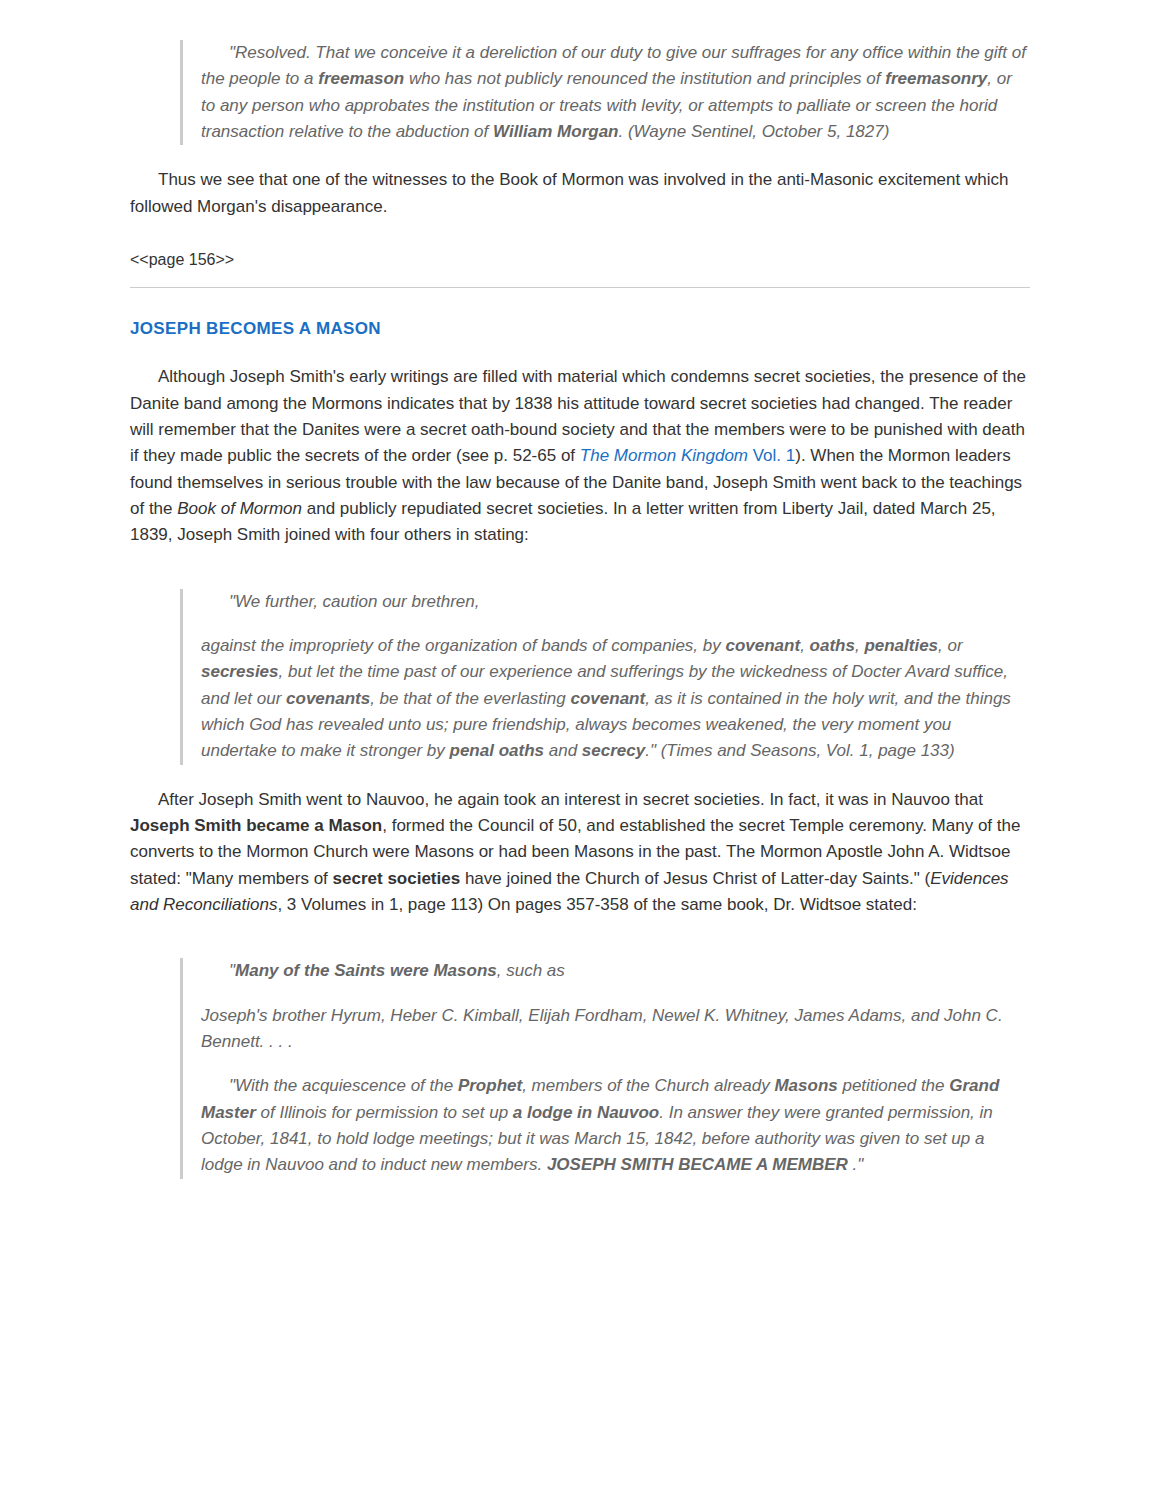"Resolved. That we conceive it a dereliction of our duty to give our suffrages for any office within the gift of the people to a freemason who has not publicly renounced the institution and principles of freemasonry, or to any person who approbates the institution or treats with levity, or attempts to palliate or screen the horid transaction relative to the abduction of William Morgan. (Wayne Sentinel, October 5, 1827)
Thus we see that one of the witnesses to the Book of Mormon was involved in the anti-Masonic excitement which followed Morgan's disappearance.
<<page 156>>
JOSEPH BECOMES A MASON
Although Joseph Smith's early writings are filled with material which condemns secret societies, the presence of the Danite band among the Mormons indicates that by 1838 his attitude toward secret societies had changed. The reader will remember that the Danites were a secret oath-bound society and that the members were to be punished with death if they made public the secrets of the order (see p. 52-65 of The Mormon Kingdom Vol. 1). When the Mormon leaders found themselves in serious trouble with the law because of the Danite band, Joseph Smith went back to the teachings of the Book of Mormon and publicly repudiated secret societies. In a letter written from Liberty Jail, dated March 25, 1839, Joseph Smith joined with four others in stating:
"We further, caution our brethren,
against the impropriety of the organization of bands of companies, by covenant, oaths, penalties, or secresies, but let the time past of our experience and sufferings by the wickedness of Docter Avard suffice, and let our covenants, be that of the everlasting covenant, as it is contained in the holy writ, and the things which God has revealed unto us; pure friendship, always becomes weakened, the very moment you undertake to make it stronger by penal oaths and secrecy." (Times and Seasons, Vol. 1, page 133)
After Joseph Smith went to Nauvoo, he again took an interest in secret societies. In fact, it was in Nauvoo that Joseph Smith became a Mason, formed the Council of 50, and established the secret Temple ceremony. Many of the converts to the Mormon Church were Masons or had been Masons in the past. The Mormon Apostle John A. Widtsoe stated: "Many members of secret societies have joined the Church of Jesus Christ of Latter-day Saints." (Evidences and Reconciliations, 3 Volumes in 1, page 113) On pages 357-358 of the same book, Dr. Widtsoe stated:
"Many of the Saints were Masons, such as
Joseph's brother Hyrum, Heber C. Kimball, Elijah Fordham, Newel K. Whitney, James Adams, and John C. Bennett. . . .
"With the acquiescence of the Prophet, members of the Church already Masons petitioned the Grand Master of Illinois for permission to set up a lodge in Nauvoo. In answer they were granted permission, in October, 1841, to hold lodge meetings; but it was March 15, 1842, before authority was given to set up a lodge in Nauvoo and to induct new members. JOSEPH SMITH BECAME A MEMBER ."